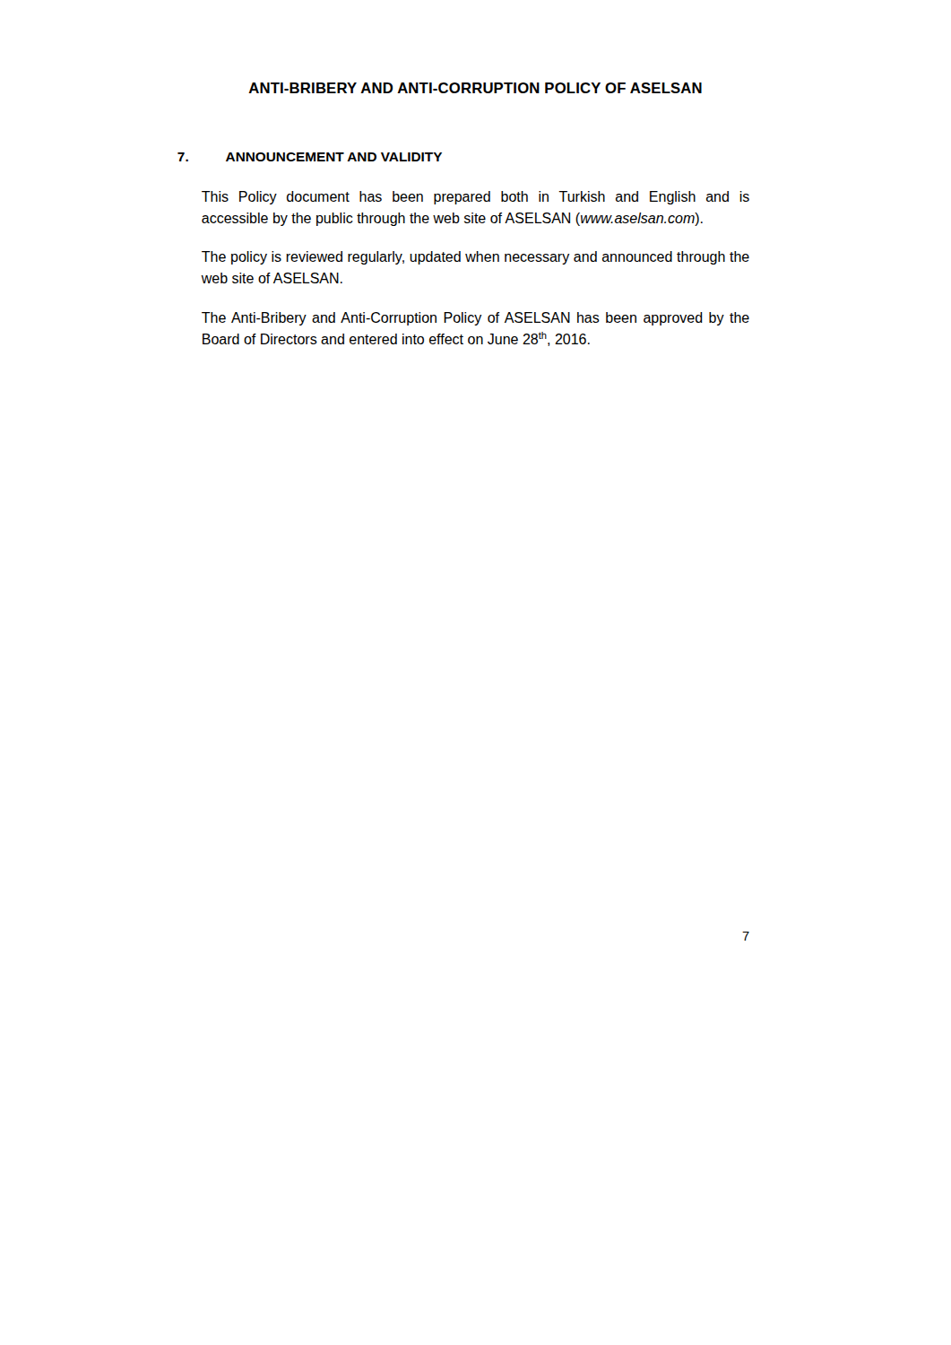ANTI-BRIBERY AND ANTI-CORRUPTION POLICY OF ASELSAN
7. ANNOUNCEMENT AND VALIDITY
This Policy document has been prepared both in Turkish and English and is accessible by the public through the web site of ASELSAN (www.aselsan.com).
The policy is reviewed regularly, updated when necessary and announced through the web site of ASELSAN.
The Anti-Bribery and Anti-Corruption Policy of ASELSAN has been approved by the Board of Directors and entered into effect on June 28th, 2016.
7